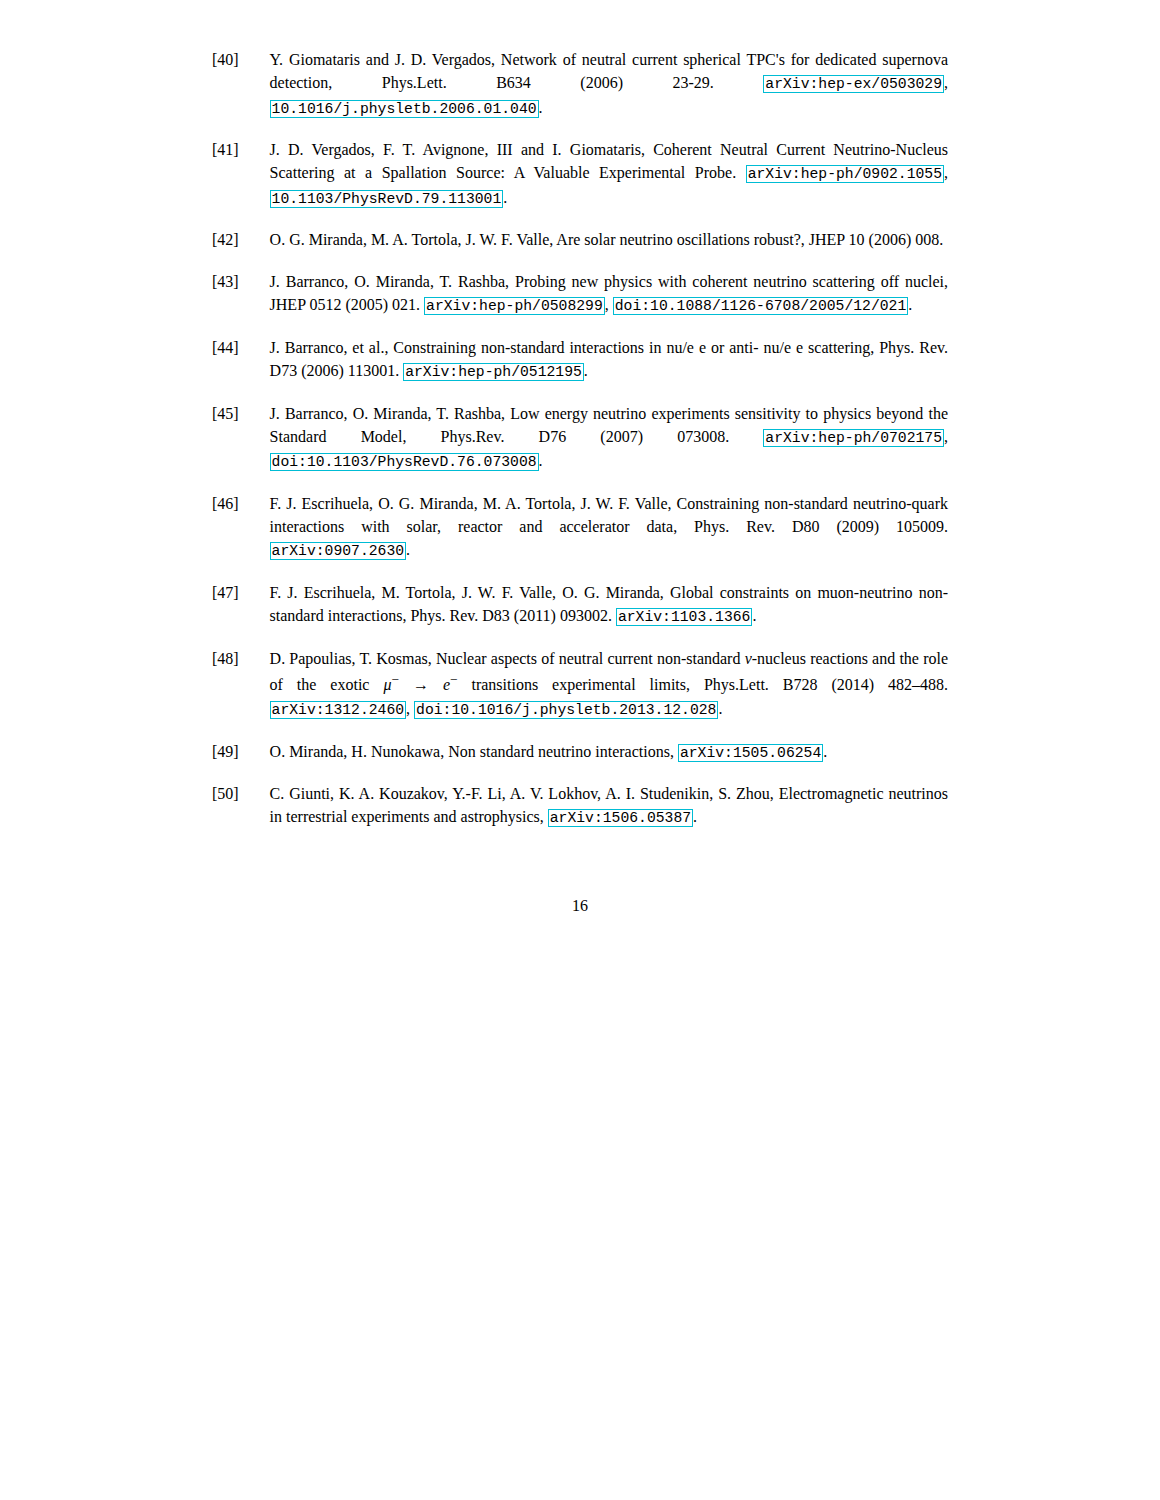[40] Y. Giomataris and J. D. Vergados, Network of neutral current spherical TPC's for dedicated supernova detection, Phys.Lett. B634 (2006) 23-29. arXiv:hep-ex/0503029, 10.1016/j.physletb.2006.01.040.
[41] J. D. Vergados, F. T. Avignone, III and I. Giomataris, Coherent Neutral Current Neutrino-Nucleus Scattering at a Spallation Source: A Valuable Experimental Probe. arXiv:hep-ph/0902.1055, 10.1103/PhysRevD.79.113001.
[42] O. G. Miranda, M. A. Tortola, J. W. F. Valle, Are solar neutrino oscillations robust?, JHEP 10 (2006) 008.
[43] J. Barranco, O. Miranda, T. Rashba, Probing new physics with coherent neutrino scattering off nuclei, JHEP 0512 (2005) 021. arXiv:hep-ph/0508299, doi:10.1088/1126-6708/2005/12/021.
[44] J. Barranco, et al., Constraining non-standard interactions in nu/e e or anti- nu/e e scattering, Phys. Rev. D73 (2006) 113001. arXiv:hep-ph/0512195.
[45] J. Barranco, O. Miranda, T. Rashba, Low energy neutrino experiments sensitivity to physics beyond the Standard Model, Phys.Rev. D76 (2007) 073008. arXiv:hep-ph/0702175, doi:10.1103/PhysRevD.76.073008.
[46] F. J. Escrihuela, O. G. Miranda, M. A. Tortola, J. W. F. Valle, Constraining non-standard neutrino-quark interactions with solar, reactor and accelerator data, Phys. Rev. D80 (2009) 105009. arXiv:0907.2630.
[47] F. J. Escrihuela, M. Tortola, J. W. F. Valle, O. G. Miranda, Global constraints on muon-neutrino non-standard interactions, Phys. Rev. D83 (2011) 093002. arXiv:1103.1366.
[48] D. Papoulias, T. Kosmas, Nuclear aspects of neutral current non-standard ν-nucleus reactions and the role of the exotic μ− → e− transitions experimental limits, Phys.Lett. B728 (2014) 482–488. arXiv:1312.2460, doi:10.1016/j.physletb.2013.12.028.
[49] O. Miranda, H. Nunokawa, Non standard neutrino interactions, arXiv:1505.06254.
[50] C. Giunti, K. A. Kouzakov, Y.-F. Li, A. V. Lokhov, A. I. Studenikin, S. Zhou, Electromagnetic neutrinos in terrestrial experiments and astrophysics, arXiv:1506.05387.
16